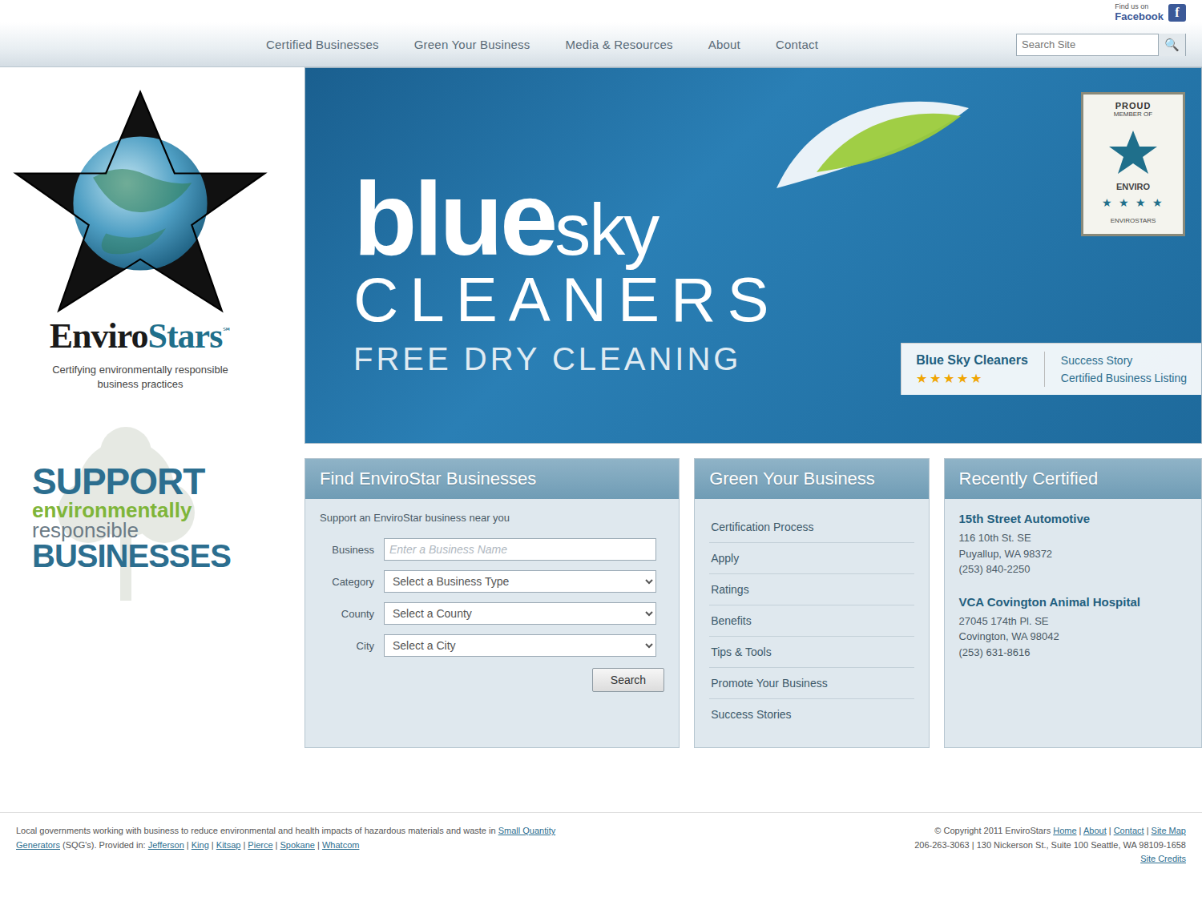Find us on Facebook f
Certified Businesses
Green Your Business
Media & Resources
About
Contact
🔍
Enviro Stars℠
Certifying environmentally responsible
business practices
SUPPORT environmentally responsible BUSINESSES
blue sky CLEANERS FREE DRY CLEANING
PROUD
MEMBER OF
ENVIRO
★ ★ ★ ★
ENVIROSTARS
Blue Sky Cleaners
★★★★★
Success Story Certified Business Listing
Find EnviroStar Businesses
Support an EnviroStar business near you
Business
Category Select a Business Type
County Select a County
City Select a City
Search
Green Your Business
Certification Process
Apply
Ratings
Benefits
Tips & Tools
Promote Your Business
Success Stories
Recently Certified
15th Street Automotive
116 10th St. SE
Puyallup, WA 98372
(253) 840-2250
VCA Covington Animal Hospital
27045 174th Pl. SE
Covington, WA 98042
(253) 631-8616
Local governments working with business to reduce environmental and health impacts of hazardous materials and waste in Small Quantity Generators (SQG's). Provided in: Jefferson | King | Kitsap | Pierce | Spokane | Whatcom
© Copyright 2011 EnviroStars Home | About | Contact | Site Map
206-263-3063 | 130 Nickerson St., Suite 100 Seattle, WA 98109-1658
Site Credits